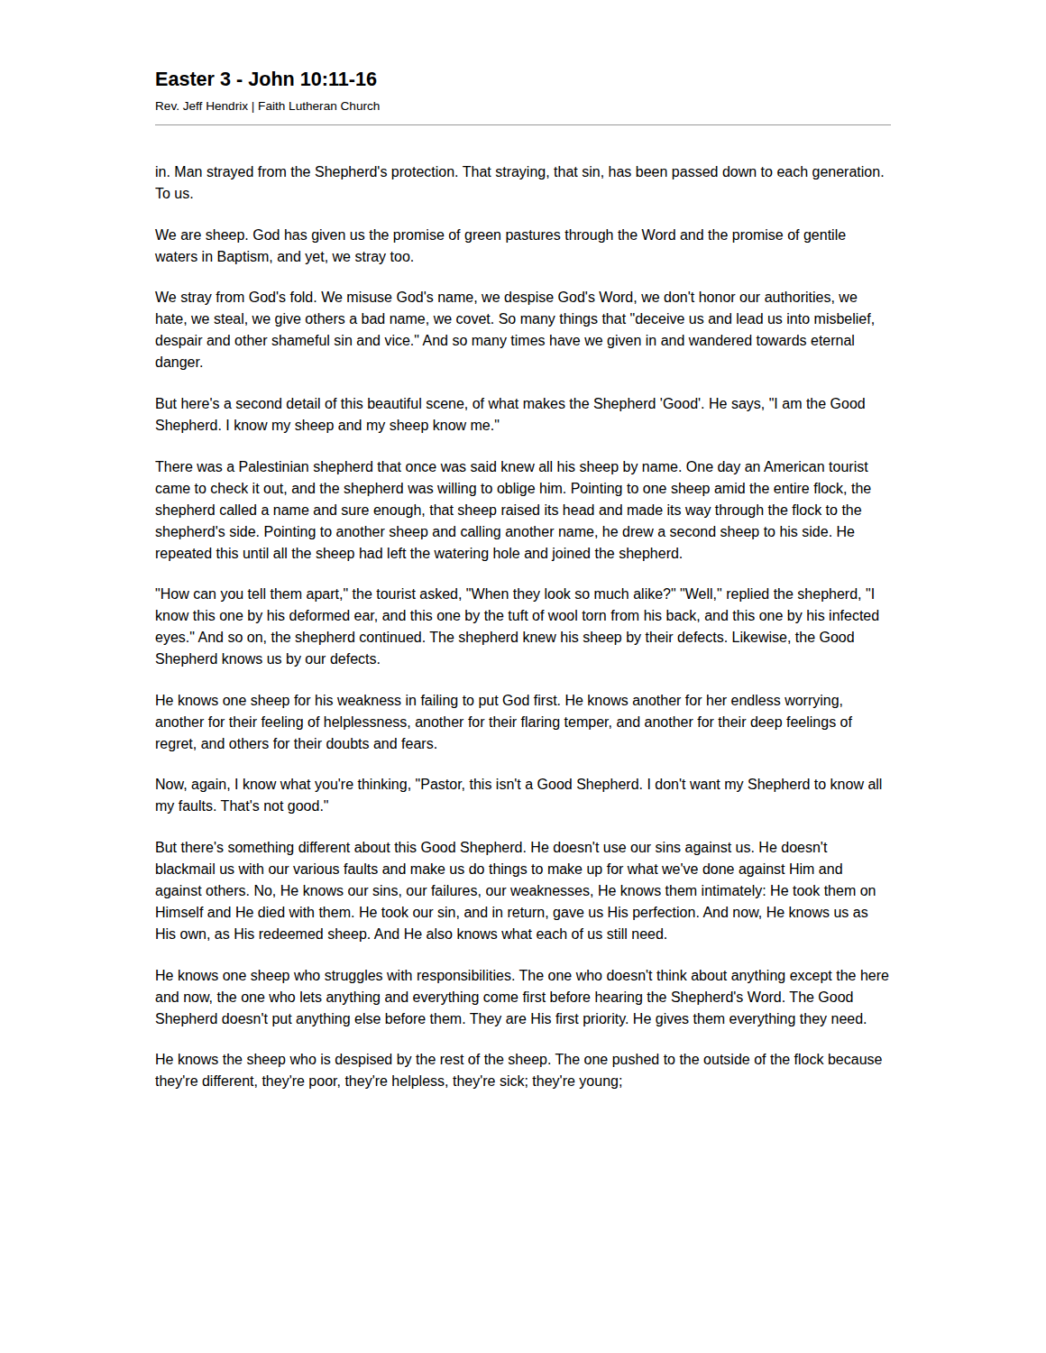Easter 3 - John 10:11-16
Rev. Jeff Hendrix | Faith Lutheran Church
in. Man strayed from the Shepherd's protection. That straying, that sin, has been passed down to each generation. To us.
We are sheep. God has given us the promise of green pastures through the Word and the promise of gentile waters in Baptism, and yet, we stray too.
We stray from God's fold. We misuse God's name, we despise God's Word, we don't honor our authorities, we hate, we steal, we give others a bad name, we covet. So many things that "deceive us and lead us into misbelief, despair and other shameful sin and vice." And so many times have we given in and wandered towards eternal danger.
But here's a second detail of this beautiful scene, of what makes the Shepherd 'Good'. He says, "I am the Good Shepherd. I know my sheep and my sheep know me."
There was a Palestinian shepherd that once was said knew all his sheep by name. One day an American tourist came to check it out, and the shepherd was willing to oblige him. Pointing to one sheep amid the entire flock, the shepherd called a name and sure enough, that sheep raised its head and made its way through the flock to the shepherd's side. Pointing to another sheep and calling another name, he drew a second sheep to his side. He repeated this until all the sheep had left the watering hole and joined the shepherd.
"How can you tell them apart," the tourist asked, "When they look so much alike?" "Well," replied the shepherd, "I know this one by his deformed ear, and this one by the tuft of wool torn from his back, and this one by his infected eyes." And so on, the shepherd continued. The shepherd knew his sheep by their defects. Likewise, the Good Shepherd knows us by our defects.
He knows one sheep for his weakness in failing to put God first. He knows another for her endless worrying, another for their feeling of helplessness, another for their flaring temper, and another for their deep feelings of regret, and others for their doubts and fears.
Now, again, I know what you're thinking, "Pastor, this isn't a Good Shepherd. I don't want my Shepherd to know all my faults. That's not good."
But there's something different about this Good Shepherd. He doesn't use our sins against us. He doesn't blackmail us with our various faults and make us do things to make up for what we've done against Him and against others. No, He knows our sins, our failures, our weaknesses, He knows them intimately: He took them on Himself and He died with them. He took our sin, and in return, gave us His perfection. And now, He knows us as His own, as His redeemed sheep. And He also knows what each of us still need.
He knows one sheep who struggles with responsibilities. The one who doesn't think about anything except the here and now, the one who lets anything and everything come first before hearing the Shepherd's Word. The Good Shepherd doesn't put anything else before them. They are His first priority. He gives them everything they need.
He knows the sheep who is despised by the rest of the sheep. The one pushed to the outside of the flock because they're different, they're poor, they're helpless, they're sick; they're young;